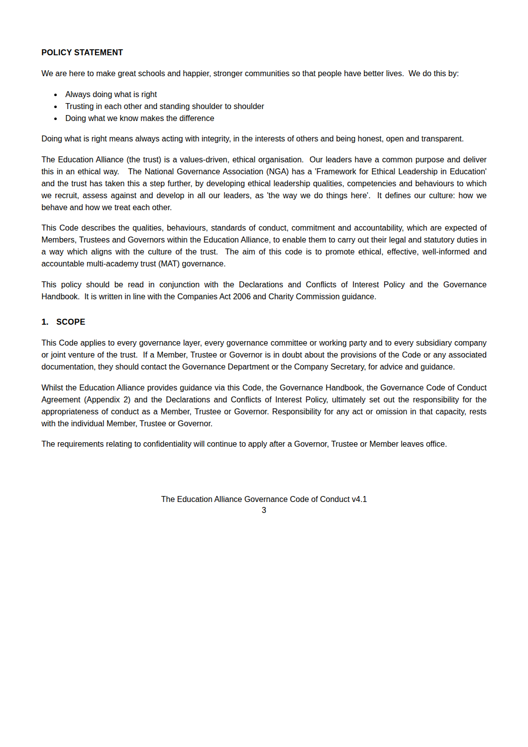POLICY STATEMENT
We are here to make great schools and happier, stronger communities so that people have better lives. We do this by:
Always doing what is right
Trusting in each other and standing shoulder to shoulder
Doing what we know makes the difference
Doing what is right means always acting with integrity, in the interests of others and being honest, open and transparent.
The Education Alliance (the trust) is a values-driven, ethical organisation. Our leaders have a common purpose and deliver this in an ethical way. The National Governance Association (NGA) has a 'Framework for Ethical Leadership in Education' and the trust has taken this a step further, by developing ethical leadership qualities, competencies and behaviours to which we recruit, assess against and develop in all our leaders, as 'the way we do things here'. It defines our culture: how we behave and how we treat each other.
This Code describes the qualities, behaviours, standards of conduct, commitment and accountability, which are expected of Members, Trustees and Governors within the Education Alliance, to enable them to carry out their legal and statutory duties in a way which aligns with the culture of the trust. The aim of this code is to promote ethical, effective, well-informed and accountable multi-academy trust (MAT) governance.
This policy should be read in conjunction with the Declarations and Conflicts of Interest Policy and the Governance Handbook. It is written in line with the Companies Act 2006 and Charity Commission guidance.
1. SCOPE
This Code applies to every governance layer, every governance committee or working party and to every subsidiary company or joint venture of the trust. If a Member, Trustee or Governor is in doubt about the provisions of the Code or any associated documentation, they should contact the Governance Department or the Company Secretary, for advice and guidance.
Whilst the Education Alliance provides guidance via this Code, the Governance Handbook, the Governance Code of Conduct Agreement (Appendix 2) and the Declarations and Conflicts of Interest Policy, ultimately set out the responsibility for the appropriateness of conduct as a Member, Trustee or Governor. Responsibility for any act or omission in that capacity, rests with the individual Member, Trustee or Governor.
The requirements relating to confidentiality will continue to apply after a Governor, Trustee or Member leaves office.
The Education Alliance Governance Code of Conduct v4.1
3